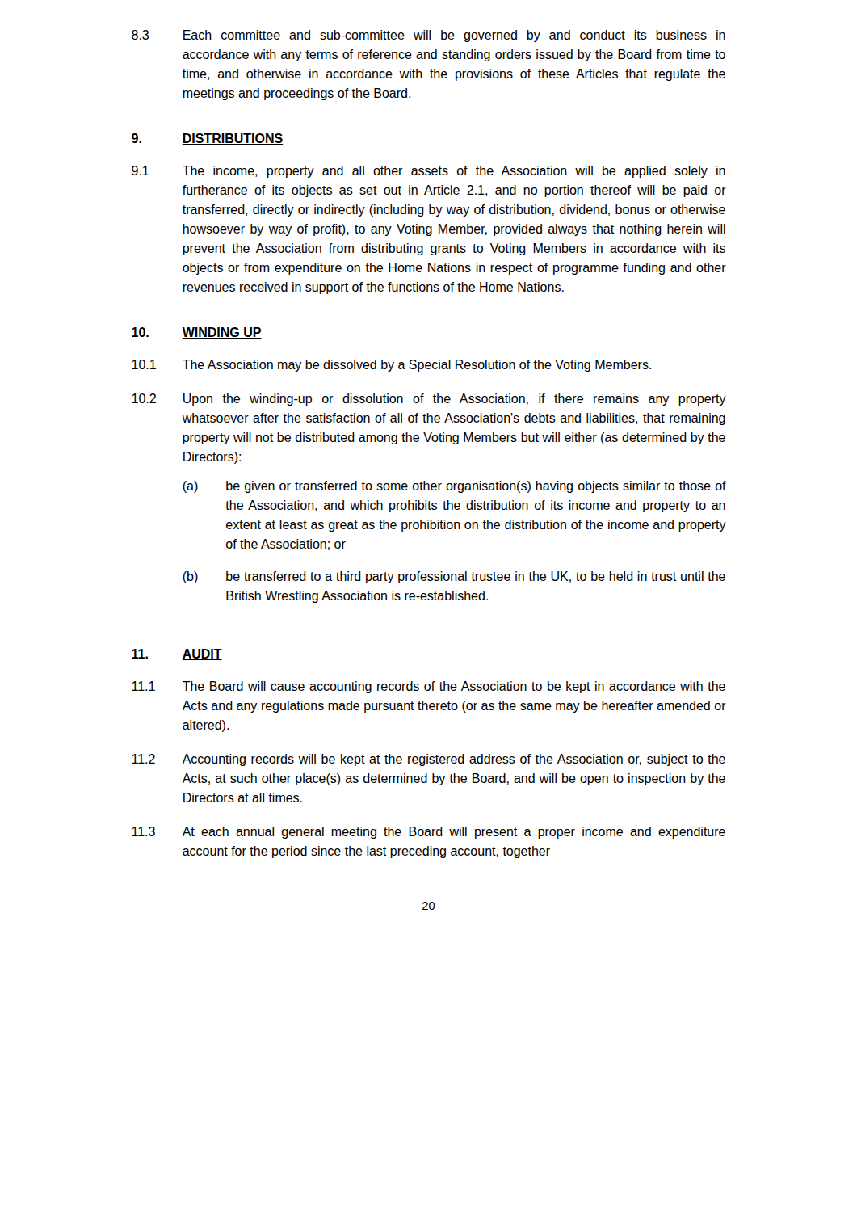8.3 Each committee and sub-committee will be governed by and conduct its business in accordance with any terms of reference and standing orders issued by the Board from time to time, and otherwise in accordance with the provisions of these Articles that regulate the meetings and proceedings of the Board.
9. DISTRIBUTIONS
9.1 The income, property and all other assets of the Association will be applied solely in furtherance of its objects as set out in Article 2.1, and no portion thereof will be paid or transferred, directly or indirectly (including by way of distribution, dividend, bonus or otherwise howsoever by way of profit), to any Voting Member, provided always that nothing herein will prevent the Association from distributing grants to Voting Members in accordance with its objects or from expenditure on the Home Nations in respect of programme funding and other revenues received in support of the functions of the Home Nations.
10. WINDING UP
10.1 The Association may be dissolved by a Special Resolution of the Voting Members.
10.2 Upon the winding-up or dissolution of the Association, if there remains any property whatsoever after the satisfaction of all of the Association's debts and liabilities, that remaining property will not be distributed among the Voting Members but will either (as determined by the Directors):
(a) be given or transferred to some other organisation(s) having objects similar to those of the Association, and which prohibits the distribution of its income and property to an extent at least as great as the prohibition on the distribution of the income and property of the Association; or
(b) be transferred to a third party professional trustee in the UK, to be held in trust until the British Wrestling Association is re-established.
11. AUDIT
11.1 The Board will cause accounting records of the Association to be kept in accordance with the Acts and any regulations made pursuant thereto (or as the same may be hereafter amended or altered).
11.2 Accounting records will be kept at the registered address of the Association or, subject to the Acts, at such other place(s) as determined by the Board, and will be open to inspection by the Directors at all times.
11.3 At each annual general meeting the Board will present a proper income and expenditure account for the period since the last preceding account, together
20